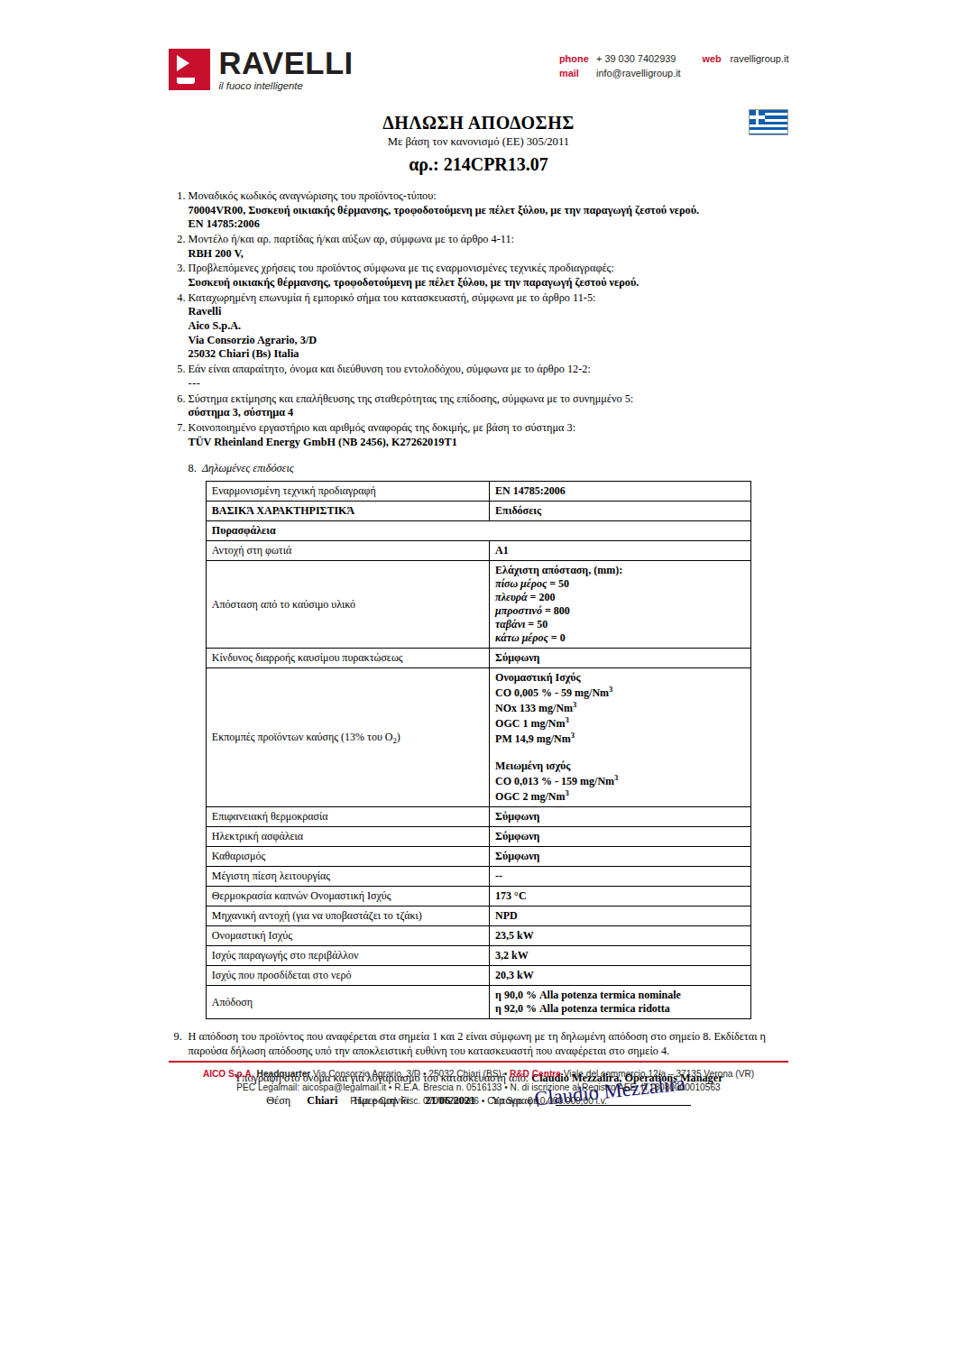RAVELLI
il fuoco intelligente
phone + 39 030 7402939 web ravelligroup.it
mail info@ravelligroup.it
ΔΗΛΩΣΗ ΑΠΟΔΟΣΗΣ
Με βάση τον κανονισμό (ΕΕ) 305/2011
αρ.: 214CPR13.07
Μοναδικός κωδικός αναγνώρισης του προϊόντος-τύπου:
70004VR00, Συσκευή οικιακής θέρμανσης, τροφοδοτούμενη με πέλετ ξύλου, με την παραγωγή ζεστού νερού.
EN 14785:2006
Μοντέλο ή/και αρ. παρτίδας ή/και αύξων αρ, σύμφωνα με το άρθρο 4-11:
RBH 200 V,
Προβλεπόμενες χρήσεις του προϊόντος σύμφωνα με τις εναρμονισμένες τεχνικές προδιαγραφές:
Συσκευή οικιακής θέρμανσης, τροφοδοτούμενη με πέλετ ξύλου, με την παραγωγή ζεστού νερού.
Καταχωρημένη επωνυμία ή εμπορικό σήμα του κατασκευαστή, σύμφωνα με το άρθρο 11-5:
Ravelli
Aico S.p.A.
Via Consorzio Agrario, 3/D
25032 Chiari (Bs) Italia
Εάν είναι απαραίτητο, όνομα και διεύθυνση του εντολοδόχου, σύμφωνα με το άρθρο 12-2:
---
Σύστημα εκτίμησης και επαλήθευσης της σταθερότητας της επίδοσης, σύμφωνα με το συνημμένο 5:
σύστημα 3, σύστημα 4
Κοινοποιημένο εργαστήριο και αριθμός αναφοράς της δοκιμής, με βάση το σύστημα 3:
TÜV Rheinland Energy GmbH (NB 2456), K27262019T1
8. Δηλωμένες επιδόσεις
| Εναρμονισμένη τεχνική προδιαγραφή | EN 14785:2006 |
| ΒΑΣΙΚΆ ΧΑΡΑΚΤΗΡΙΣΤΙΚΆ | Επιδόσεις |
| Πυρασφάλεια |
| Αντοχή στη φωτιά | A1 |
| Απόσταση από το καύσιμο υλικό | Ελάχιστη απόσταση, (mm): πίσω μέρος = 50 πλευρά = 200 μπροστινό = 800 ταβάνι = 50 κάτω μέρος = 0 |
| Κίνδυνος διαρροής καυσίμου πυρακτώσεως | Σύμφωνη |
| Εκπομπές προϊόντων καύσης (13% του O 2 ) | Ονομαστική Ισχύς CO 0,005 % - 59 mg/Nm 3 NOx 133 mg/Nm 3 OGC 1 mg/Nm 3 PM 14,9 mg/Nm 3 Μειωμένη ισχύς CO 0,013 % - 159 mg/Nm 3 OGC 2 mg/Nm 3 |
| Επιφανειακή θερμοκρασία | Σύμφωνη |
| Ηλεκτρική ασφάλεια | Σύμφωνη |
| Καθαρισμός | Σύμφωνη |
| Μέγιστη πίεση λειτουργίας | -- |
| Θερμοκρασία καπνών Ονομαστική Ισχύς | 173 °C |
| Μηχανική αντοχή (για να υποβαστάζει το τζάκι) | NPD |
| Ονομαστική Ισχύς | 23,5 kW |
| Ισχύς παραγωγής στο περιβάλλον | 3,2 kW |
| Ισχύς που προσδίδεται στο νερό | 20,3 kW |
| Απόδοση | η 90,0 % Alla potenza termica nominale η 92,0 % Alla potenza termica ridotta |
9. Η απόδοση του προϊόντος που αναφέρεται στα σημεία 1 και 2 είναι σύμφωνη με τη δηλωμένη απόδοση στο σημείο 8. Εκδίδεται η παρούσα δήλωση απόδοσης υπό την αποκλειστική ευθύνη του κατασκευαστή που αναφέρεται στο σημείο 4.
Υπογράφη στο όνομα και για λογαριασμό του κατασκευαστή από: Claudio Mezzalira, Operations Manager
Θέση Chiari Ημερομηνία 21/06/2021 Υπογραφή Claudio Mezzalira
AICO S.p.A. Headquarter Via Consorzio Agrario, 3/D • 25032 Chiari (BS) • R&D Centre Viale del commercio 12/a – 37135 Verona (VR)
PEC Legalmail: aicospa@legalmail.it • R.E.A. Brescia n. 0516133 • N. di iscrizione al Registro AEE: IT18080000010563
P.iva e Cod. Fisc. 07007260966 • Cap Soc. € 10.000.000,00 i.v.